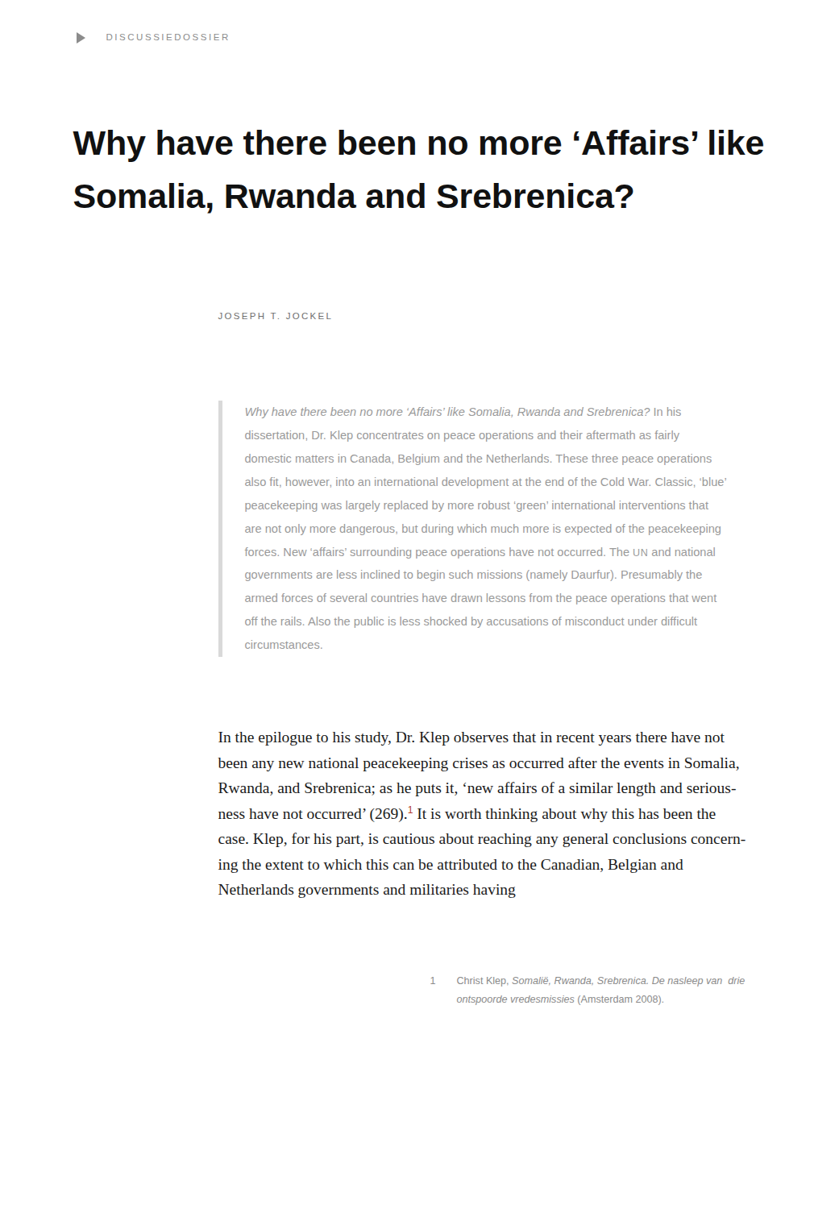Discussiedossier
Why have there been no more ‘Affairs’ like Somalia, Rwanda and Srebrenica?
Joseph T. Jockel
Why have there been no more ‘Affairs’ like Somalia, Rwanda and Srebrenica? In his dissertation, Dr. Klep concentrates on peace operations and their aftermath as fairly domestic matters in Canada, Belgium and the Netherlands. These three peace operations also fit, however, into an international development at the end of the Cold War. Classic, ‘blue’ peacekeeping was largely replaced by more robust ‘green’ international interventions that are not only more dangerous, but during which much more is expected of the peacekeeping forces. New ‘affairs’ surrounding peace operations have not occurred. The UN and national governments are less inclined to begin such missions (namely Daurfur). Presumably the armed forces of several countries have drawn lessons from the peace operations that went off the rails. Also the public is less shocked by accusations of misconduct under difficult circumstances.
In the epilogue to his study, Dr. Klep observes that in recent years there have not been any new national peacekeeping crises as occurred after the events in Somalia, Rwanda, and Srebrenica; as he puts it, ‘new affairs of a similar length and seriousness have not occurred’ (269).1 It is worth thinking about why this has been the case. Klep, for his part, is cautious about reaching any general conclusions concerning the extent to which this can be attributed to the Canadian, Belgian and Netherlands governments and militaries having
1
Christ Klep, Somalië, Rwanda, Srebrenica. De nasleep van drie ontspoorde vredesmissies (Amsterdam 2008).